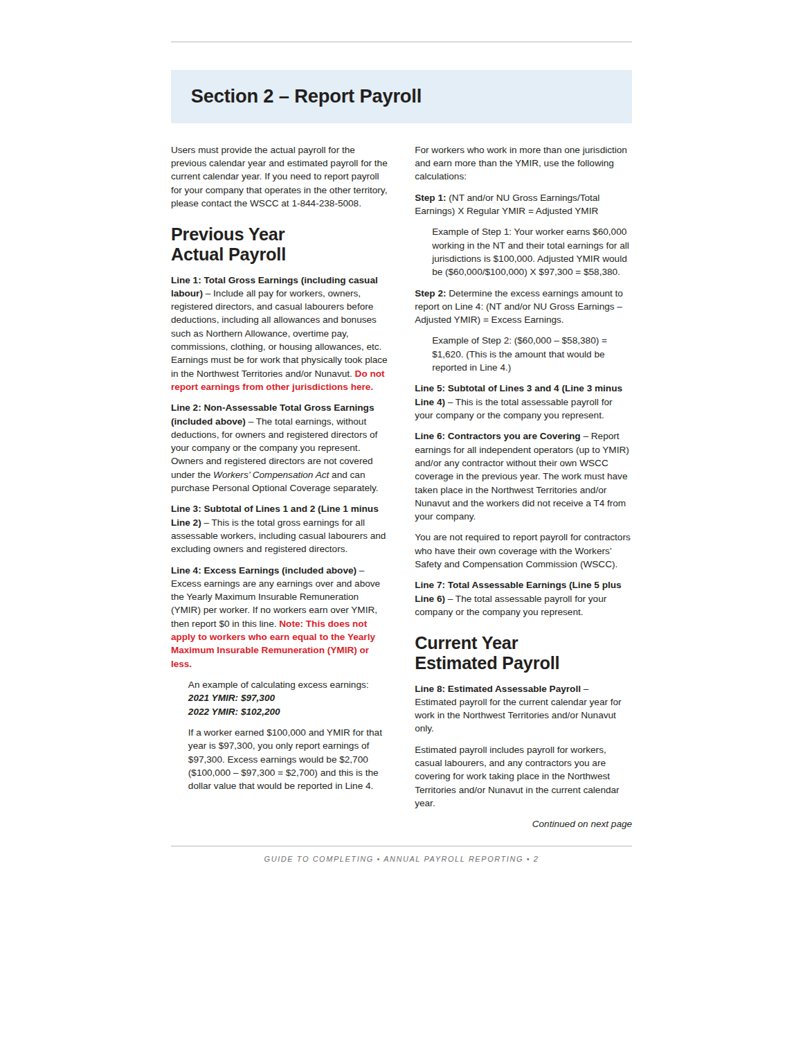Section 2 – Report Payroll
Users must provide the actual payroll for the previous calendar year and estimated payroll for the current calendar year. If you need to report payroll for your company that operates in the other territory, please contact the WSCC at 1-844-238-5008.
Previous Year
Actual Payroll
Line 1: Total Gross Earnings (including casual labour) – Include all pay for workers, owners, registered directors, and casual labourers before deductions, including all allowances and bonuses such as Northern Allowance, overtime pay, commissions, clothing, or housing allowances, etc. Earnings must be for work that physically took place in the Northwest Territories and/or Nunavut. Do not report earnings from other jurisdictions here.
Line 2: Non-Assessable Total Gross Earnings (included above) – The total earnings, without deductions, for owners and registered directors of your company or the company you represent. Owners and registered directors are not covered under the Workers’ Compensation Act and can purchase Personal Optional Coverage separately.
Line 3: Subtotal of Lines 1 and 2 (Line 1 minus Line 2) – This is the total gross earnings for all assessable workers, including casual labourers and excluding owners and registered directors.
Line 4: Excess Earnings (included above) – Excess earnings are any earnings over and above the Yearly Maximum Insurable Remuneration (YMIR) per worker. If no workers earn over YMIR, then report $0 in this line. Note: This does not apply to workers who earn equal to the Yearly Maximum Insurable Remuneration (YMIR) or less.
An example of calculating excess earnings:
2021 YMIR: $97,300
2022 YMIR: $102,200
If a worker earned $100,000 and YMIR for that year is $97,300, you only report earnings of $97,300. Excess earnings would be $2,700 ($100,000 – $97,300 = $2,700) and this is the dollar value that would be reported in Line 4.
For workers who work in more than one jurisdiction and earn more than the YMIR, use the following calculations:
Step 1: (NT and/or NU Gross Earnings/Total Earnings) X Regular YMIR = Adjusted YMIR
Example of Step 1: Your worker earns $60,000 working in the NT and their total earnings for all jurisdictions is $100,000. Adjusted YMIR would be ($60,000/$100,000) X $97,300 = $58,380.
Step 2: Determine the excess earnings amount to report on Line 4: (NT and/or NU Gross Earnings – Adjusted YMIR) = Excess Earnings.
Example of Step 2: ($60,000 – $58,380) = $1,620. (This is the amount that would be reported in Line 4.)
Line 5: Subtotal of Lines 3 and 4 (Line 3 minus Line 4) – This is the total assessable payroll for your company or the company you represent.
Line 6: Contractors you are Covering – Report earnings for all independent operators (up to YMIR) and/or any contractor without their own WSCC coverage in the previous year. The work must have taken place in the Northwest Territories and/or Nunavut and the workers did not receive a T4 from your company.
You are not required to report payroll for contractors who have their own coverage with the Workers’ Safety and Compensation Commission (WSCC).
Line 7: Total Assessable Earnings (Line 5 plus Line 6) – The total assessable payroll for your company or the company you represent.
Current Year
Estimated Payroll
Line 8: Estimated Assessable Payroll – Estimated payroll for the current calendar year for work in the Northwest Territories and/or Nunavut only.
Estimated payroll includes payroll for workers, casual labourers, and any contractors you are covering for work taking place in the Northwest Territories and/or Nunavut in the current calendar year.
Continued on next page
GUIDE TO COMPLETING • ANNUAL PAYROLL REPORTING • 2